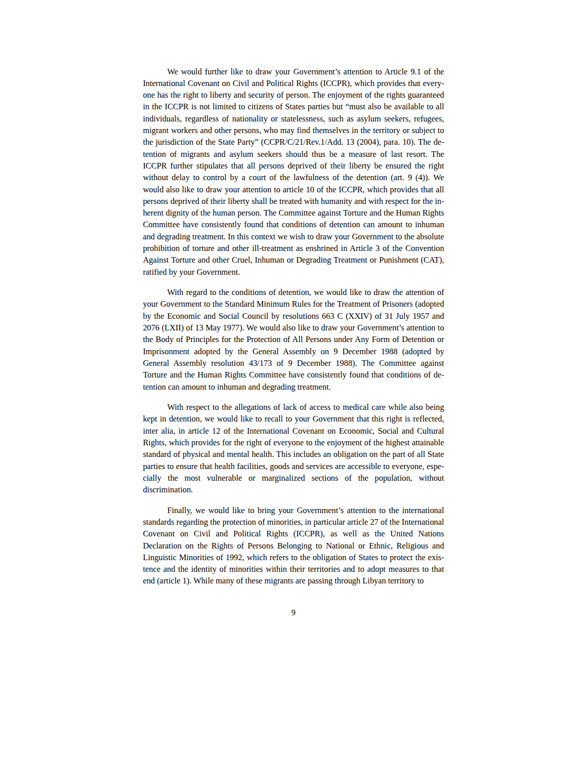We would further like to draw your Government’s attention to Article 9.1 of the International Covenant on Civil and Political Rights (ICCPR), which provides that everyone has the right to liberty and security of person. The enjoyment of the rights guaranteed in the ICCPR is not limited to citizens of States parties but “must also be available to all individuals, regardless of nationality or statelessness, such as asylum seekers, refugees, migrant workers and other persons, who may find themselves in the territory or subject to the jurisdiction of the State Party” (CCPR/C/21/Rev.1/Add. 13 (2004), para. 10). The detention of migrants and asylum seekers should thus be a measure of last resort. The ICCPR further stipulates that all persons deprived of their liberty be ensured the right without delay to control by a court of the lawfulness of the detention (art. 9 (4)). We would also like to draw your attention to article 10 of the ICCPR, which provides that all persons deprived of their liberty shall be treated with humanity and with respect for the inherent dignity of the human person. The Committee against Torture and the Human Rights Committee have consistently found that conditions of detention can amount to inhuman and degrading treatment. In this context we wish to draw your Government to the absolute prohibition of torture and other ill-treatment as enshrined in Article 3 of the Convention Against Torture and other Cruel, Inhuman or Degrading Treatment or Punishment (CAT), ratified by your Government.
With regard to the conditions of detention, we would like to draw the attention of your Government to the Standard Minimum Rules for the Treatment of Prisoners (adopted by the Economic and Social Council by resolutions 663 C (XXIV) of 31 July 1957 and 2076 (LXII) of 13 May 1977). We would also like to draw your Government’s attention to the Body of Principles for the Protection of All Persons under Any Form of Detention or Imprisonment adopted by the General Assembly on 9 December 1988 (adopted by General Assembly resolution 43/173 of 9 December 1988). The Committee against Torture and the Human Rights Committee have consistently found that conditions of detention can amount to inhuman and degrading treatment.
With respect to the allegations of lack of access to medical care while also being kept in detention, we would like to recall to your Government that this right is reflected, inter alia, in article 12 of the International Covenant on Economic, Social and Cultural Rights, which provides for the right of everyone to the enjoyment of the highest attainable standard of physical and mental health. This includes an obligation on the part of all State parties to ensure that health facilities, goods and services are accessible to everyone, especially the most vulnerable or marginalized sections of the population, without discrimination.
Finally, we would like to bring your Government’s attention to the international standards regarding the protection of minorities, in particular article 27 of the International Covenant on Civil and Political Rights (ICCPR), as well as the United Nations Declaration on the Rights of Persons Belonging to National or Ethnic, Religious and Linguistic Minorities of 1992, which refers to the obligation of States to protect the existence and the identity of minorities within their territories and to adopt measures to that end (article 1). While many of these migrants are passing through Libyan territory to
9